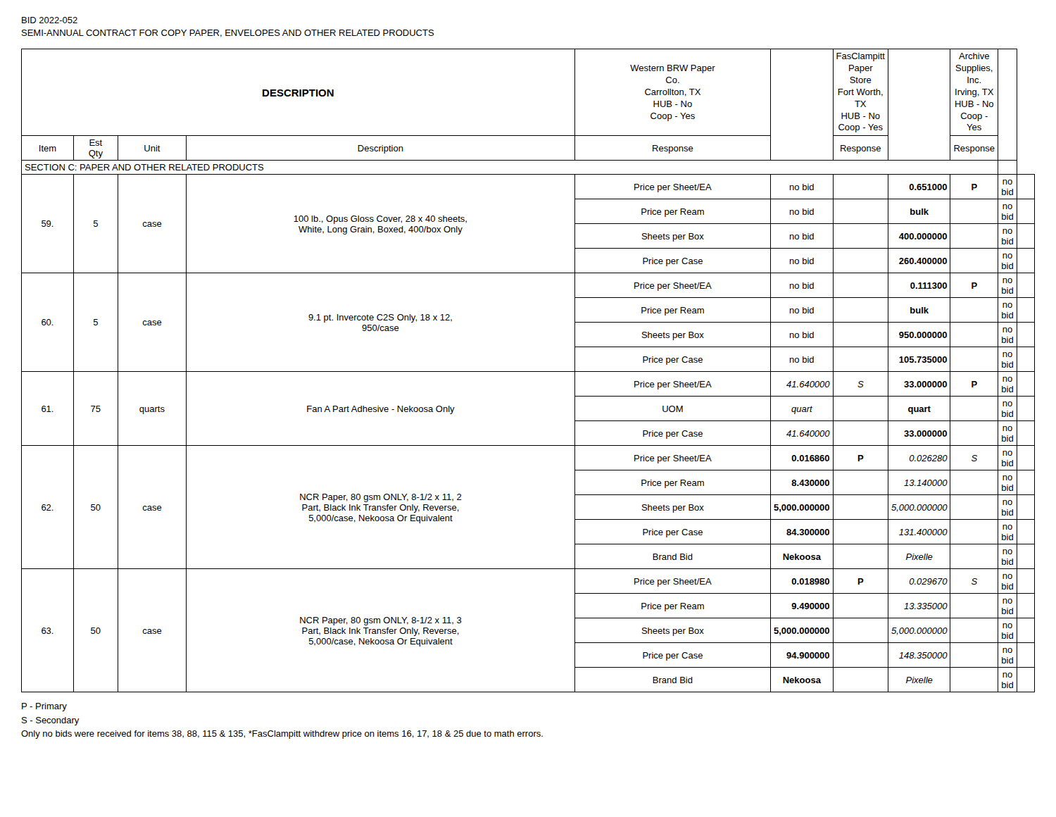BID 2022-052
SEMI-ANNUAL CONTRACT FOR COPY PAPER, ENVELOPES AND OTHER RELATED PRODUCTS
| DESCRIPTION | Western BRW Paper Co. Carrollton, TX HUB - No Coop - Yes | | FasClampitt Paper Store Fort Worth, TX HUB - No Coop - Yes | | Archive Supplies, Inc. Irving, TX HUB - No Coop - Yes | |
| Item | Est Qty | Unit | Description | Response | | Response | | Response | |
| SECTION C: PAPER AND OTHER RELATED PRODUCTS | |
| 59. | 5 | case | 100 lb., Opus Gloss Cover, 28 x 40 sheets, White, Long Grain, Boxed, 400/box Only | Price per Sheet/EA | no bid | | 0.651000 | P | no bid | |
| Price per Ream | no bid | | bulk | | no bid | |
| Sheets per Box | no bid | | 400.000000 | | no bid | |
| Price per Case | no bid | | 260.400000 | | no bid | |
| 60. | 5 | case | 9.1 pt. Invercote C2S Only, 18 x 12, 950/case | Price per Sheet/EA | no bid | | 0.111300 | P | no bid | |
| Price per Ream | no bid | | bulk | | no bid | |
| Sheets per Box | no bid | | 950.000000 | | no bid | |
| Price per Case | no bid | | 105.735000 | | no bid | |
| 61. | 75 | quarts | Fan A Part Adhesive - Nekoosa Only | Price per Sheet/EA | 41.640000 | S | 33.000000 | P | no bid | |
| UOM | quart | | quart | | no bid | |
| Price per Case | 41.640000 | | 33.000000 | | no bid | |
| 62. | 50 | case | NCR Paper, 80 gsm ONLY, 8-1/2 x 11, 2 Part, Black Ink Transfer Only, Reverse, 5,000/case, Nekoosa Or Equivalent | Price per Sheet/EA | 0.016860 | P | 0.026280 | S | no bid | |
| Price per Ream | 8.430000 | | 13.140000 | | no bid | |
| Sheets per Box | 5,000.000000 | | 5,000.000000 | | no bid | |
| Price per Case | 84.300000 | | 131.400000 | | no bid | |
| Brand Bid | Nekoosa | | Pixelle | | no bid | |
| 63. | 50 | case | NCR Paper, 80 gsm ONLY, 8-1/2 x 11, 3 Part, Black Ink Transfer Only, Reverse, 5,000/case, Nekoosa Or Equivalent | Price per Sheet/EA | 0.018980 | P | 0.029670 | S | no bid | |
| Price per Ream | 9.490000 | | 13.335000 | | no bid | |
| Sheets per Box | 5,000.000000 | | 5,000.000000 | | no bid | |
| Price per Case | 94.900000 | | 148.350000 | | no bid | |
| Brand Bid | Nekoosa | | Pixelle | | no bid | |
P - Primary
S - Secondary
Only no bids were received for items 38, 88, 115 & 135, *FasClampitt withdrew price on items 16, 17, 18 & 25 due to math errors.